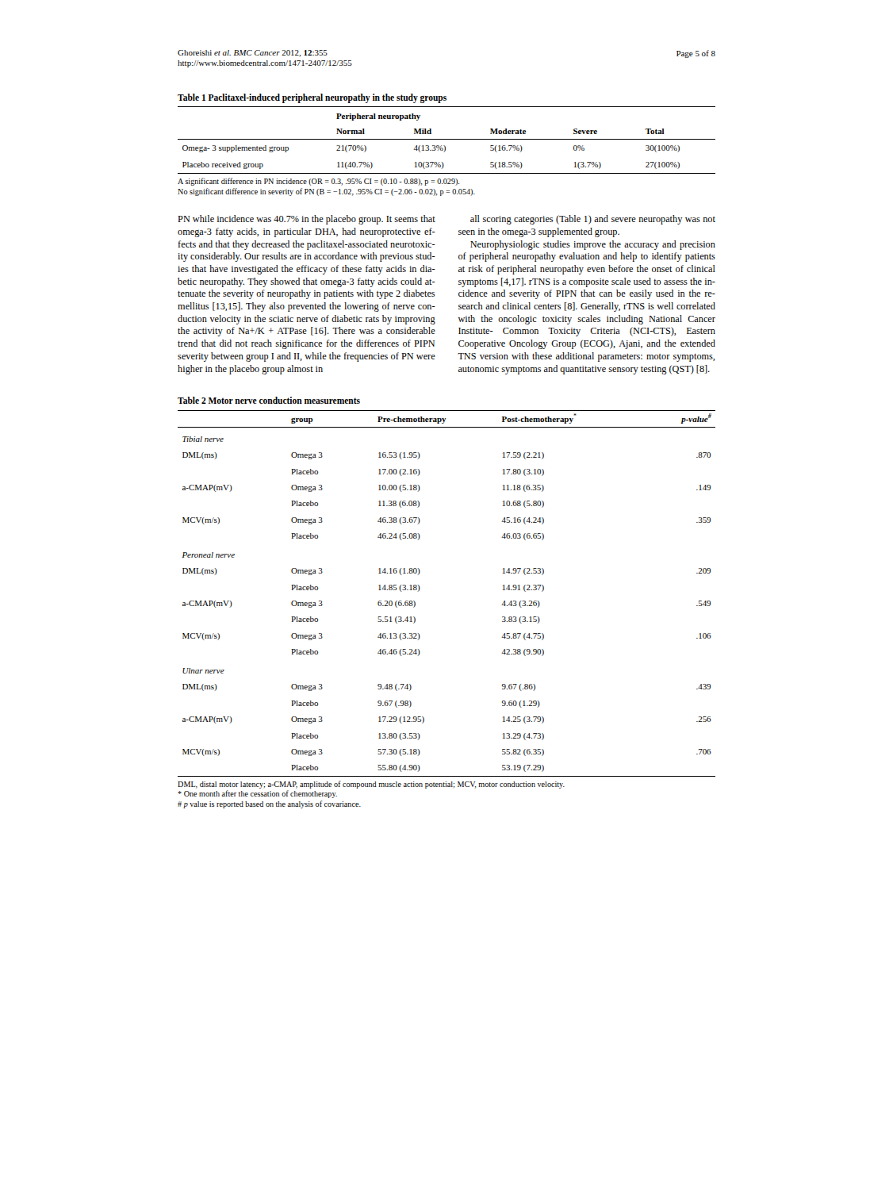Ghoreishi et al. BMC Cancer 2012, 12:355
http://www.biomedcentral.com/1471-2407/12/355
Page 5 of 8
Table 1 Paclitaxel-induced peripheral neuropathy in the study groups
| | Peripheral neuropathy |
| --- | --- |
| | Normal | Mild | Moderate | Severe | Total |
| Omega- 3 supplemented group | 21(70%) | 4(13.3%) | 5(16.7%) | 0% | 30(100%) |
| Placebo received group | 11(40.7%) | 10(37%) | 5(18.5%) | 1(3.7%) | 27(100%) |
A significant difference in PN incidence (OR = 0.3, .95% CI = (0.10 - 0.88), p = 0.029).
No significant difference in severity of PN (B = −1.02, .95% CI = (−2.06 - 0.02), p = 0.054).
PN while incidence was 40.7% in the placebo group. It seems that omega-3 fatty acids, in particular DHA, had neuroprotective effects and that they decreased the paclitaxel-associated neurotoxicity considerably. Our results are in accordance with previous studies that have investigated the efficacy of these fatty acids in diabetic neuropathy. They showed that omega-3 fatty acids could attenuate the severity of neuropathy in patients with type 2 diabetes mellitus [13,15]. They also prevented the lowering of nerve conduction velocity in the sciatic nerve of diabetic rats by improving the activity of Na+/K + ATPase [16]. There was a considerable trend that did not reach significance for the differences of PIPN severity between group I and II, while the frequencies of PN were higher in the placebo group almost in
all scoring categories (Table 1) and severe neuropathy was not seen in the omega-3 supplemented group.
Neurophysiologic studies improve the accuracy and precision of peripheral neuropathy evaluation and help to identify patients at risk of peripheral neuropathy even before the onset of clinical symptoms [4,17]. rTNS is a composite scale used to assess the incidence and severity of PIPN that can be easily used in the research and clinical centers [8]. Generally, rTNS is well correlated with the oncologic toxicity scales including National Cancer Institute- Common Toxicity Criteria (NCI-CTS), Eastern Cooperative Oncology Group (ECOG), Ajani, and the extended TNS version with these additional parameters: motor symptoms, autonomic symptoms and quantitative sensory testing (QST) [8].
Table 2 Motor nerve conduction measurements
| | group | Pre-chemotherapy | Post-chemotherapy * | p-value # |
| --- | --- | --- | --- | --- |
| Tibial nerve |
| DML(ms) | Omega 3 | 16.53 (1.95) | 17.59 (2.21) | .870 |
| | Placebo | 17.00 (2.16) | 17.80 (3.10) | |
| a-CMAP(mV) | Omega 3 | 10.00 (5.18) | 11.18 (6.35) | .149 |
| | Placebo | 11.38 (6.08) | 10.68 (5.80) | |
| MCV(m/s) | Omega 3 | 46.38 (3.67) | 45.16 (4.24) | .359 |
| | Placebo | 46.24 (5.08) | 46.03 (6.65) | |
| Peroneal nerve |
| DML(ms) | Omega 3 | 14.16 (1.80) | 14.97 (2.53) | .209 |
| | Placebo | 14.85 (3.18) | 14.91 (2.37) | |
| a-CMAP(mV) | Omega 3 | 6.20 (6.68) | 4.43 (3.26) | .549 |
| | Placebo | 5.51 (3.41) | 3.83 (3.15) | |
| MCV(m/s) | Omega 3 | 46.13 (3.32) | 45.87 (4.75) | .106 |
| | Placebo | 46.46 (5.24) | 42.38 (9.90) | |
| Ulnar nerve |
| DML(ms) | Omega 3 | 9.48 (.74) | 9.67 (.86) | .439 |
| | Placebo | 9.67 (.98) | 9.60 (1.29) | |
| a-CMAP(mV) | Omega 3 | 17.29 (12.95) | 14.25 (3.79) | .256 |
| | Placebo | 13.80 (3.53) | 13.29 (4.73) | |
| MCV(m/s) | Omega 3 | 57.30 (5.18) | 55.82 (6.35) | .706 |
| | Placebo | 55.80 (4.90) | 53.19 (7.29) | |
DML, distal motor latency; a-CMAP, amplitude of compound muscle action potential; MCV, motor conduction velocity.
* One month after the cessation of chemotherapy.
# p value is reported based on the analysis of covariance.